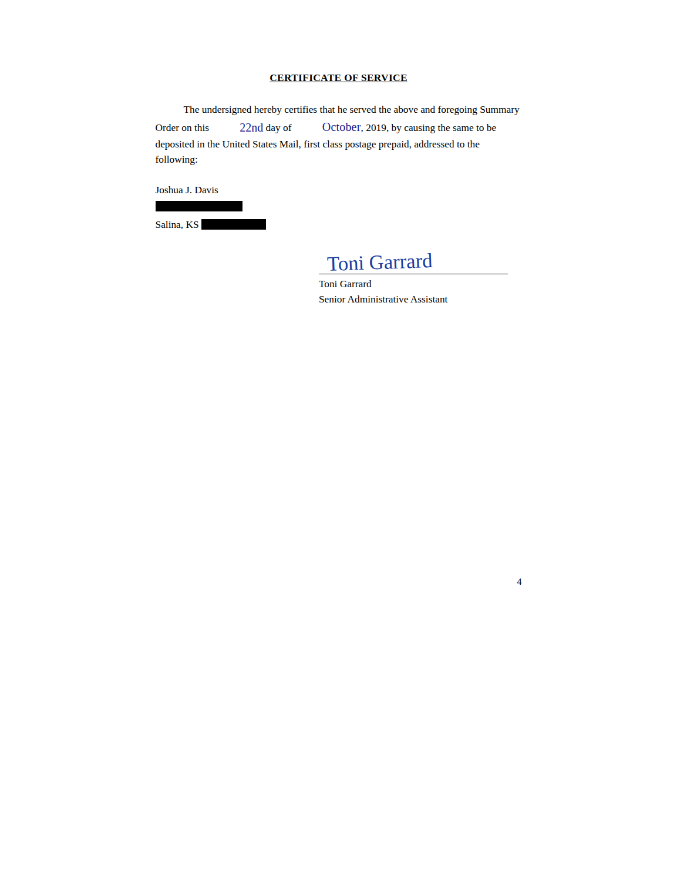CERTIFICATE OF SERVICE
The undersigned hereby certifies that he served the above and foregoing Summary Order on this 22nd day of October, 2019, by causing the same to be deposited in the United States Mail, first class postage prepaid, addressed to the following:
Joshua J. Davis
Salina, KS
Toni Garrard
Toni Garrard
Senior Administrative Assistant
4